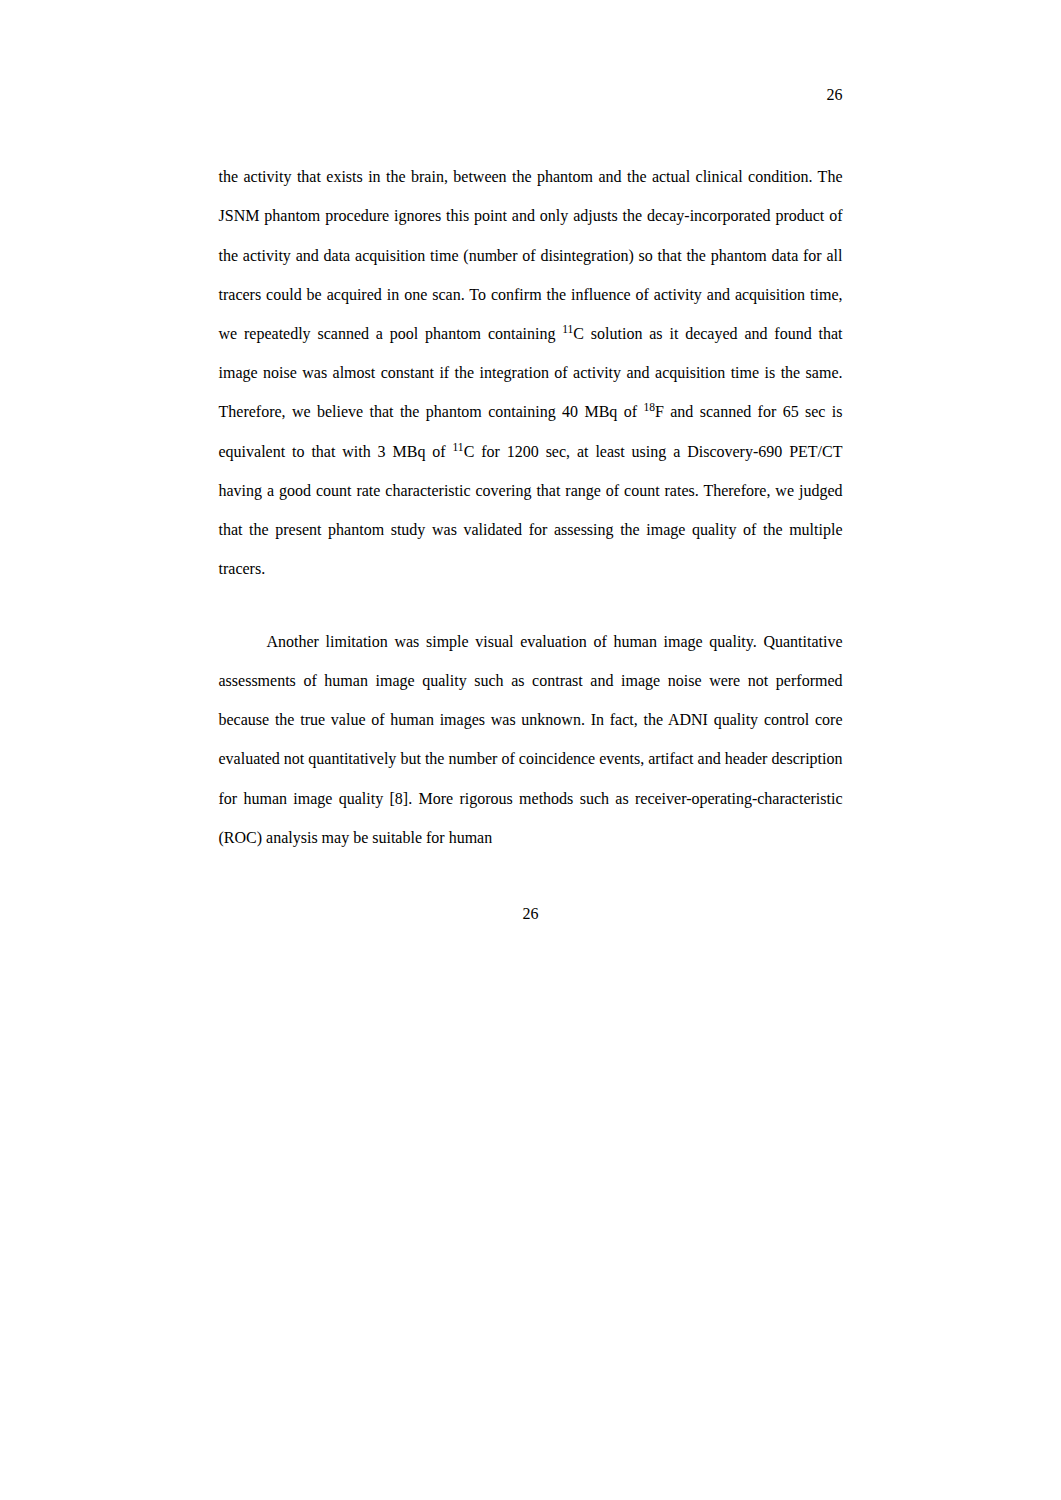26
the activity that exists in the brain, between the phantom and the actual clinical condition. The JSNM phantom procedure ignores this point and only adjusts the decay-incorporated product of the activity and data acquisition time (number of disintegration) so that the phantom data for all tracers could be acquired in one scan. To confirm the influence of activity and acquisition time, we repeatedly scanned a pool phantom containing 11C solution as it decayed and found that image noise was almost constant if the integration of activity and acquisition time is the same. Therefore, we believe that the phantom containing 40 MBq of 18F and scanned for 65 sec is equivalent to that with 3 MBq of 11C for 1200 sec, at least using a Discovery-690 PET/CT having a good count rate characteristic covering that range of count rates. Therefore, we judged that the present phantom study was validated for assessing the image quality of the multiple tracers.
Another limitation was simple visual evaluation of human image quality. Quantitative assessments of human image quality such as contrast and image noise were not performed because the true value of human images was unknown. In fact, the ADNI quality control core evaluated not quantitatively but the number of coincidence events, artifact and header description for human image quality [8]. More rigorous methods such as receiver-operating-characteristic (ROC) analysis may be suitable for human
26